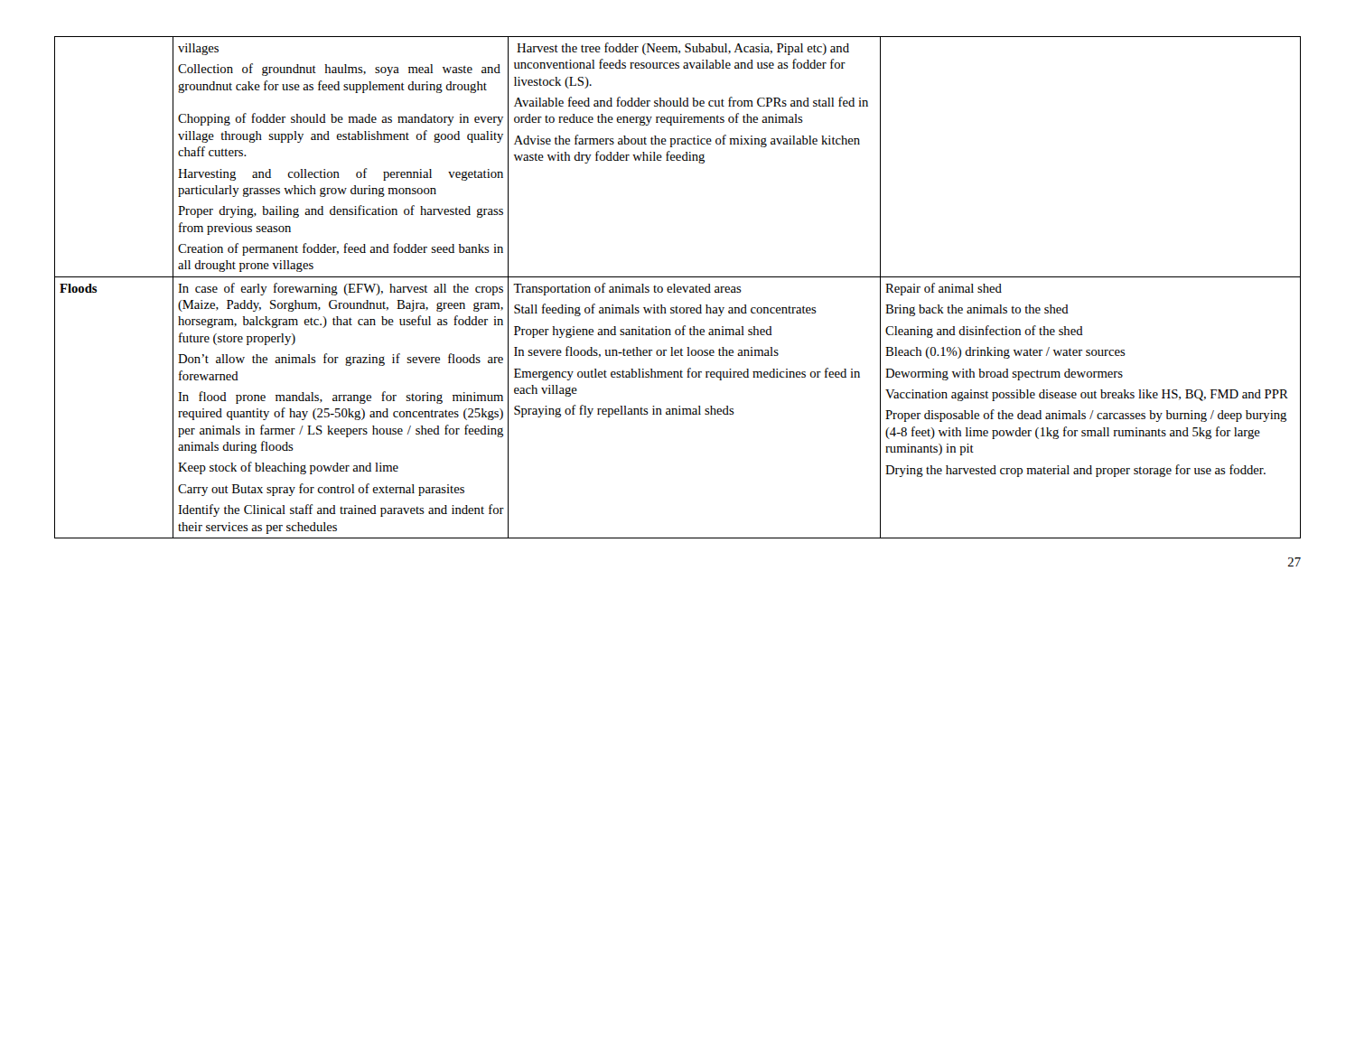| | villages Collection of groundnut haulms, soya meal waste and groundnut cake for use as feed supplement during drought Chopping of fodder should be made as mandatory in every village through supply and establishment of good quality chaff cutters. Harvesting and collection of perennial vegetation particularly grasses which grow during monsoon Proper drying, bailing and densification of harvested grass from previous season Creation of permanent fodder, feed and fodder seed banks in all drought prone villages | Harvest the tree fodder (Neem, Subabul, Acasia, Pipal etc) and unconventional feeds resources available and use as fodder for livestock (LS). Available feed and fodder should be cut from CPRs and stall fed in order to reduce the energy requirements of the animals Advise the farmers about the practice of mixing available kitchen waste with dry fodder while feeding | |
| Floods | In case of early forewarning (EFW), harvest all the crops (Maize, Paddy, Sorghum, Groundnut, Bajra, green gram, horsegram, balckgram etc.) that can be useful as fodder in future (store properly) Don’t allow the animals for grazing if severe floods are forewarned In flood prone mandals, arrange for storing minimum required quantity of hay (25-50kg) and concentrates (25kgs) per animals in farmer / LS keepers house / shed for feeding animals during floods Keep stock of bleaching powder and lime Carry out Butax spray for control of external parasites Identify the Clinical staff and trained paravets and indent for their services as per schedules | Transportation of animals to elevated areas Stall feeding of animals with stored hay and concentrates Proper hygiene and sanitation of the animal shed In severe floods, un-tether or let loose the animals Emergency outlet establishment for required medicines or feed in each village Spraying of fly repellants in animal sheds | Repair of animal shed Bring back the animals to the shed Cleaning and disinfection of the shed Bleach (0.1%) drinking water / water sources Deworming with broad spectrum dewormers Vaccination against possible disease out breaks like HS, BQ, FMD and PPR Proper disposable of the dead animals / carcasses by burning / deep burying (4-8 feet) with lime powder (1kg for small ruminants and 5kg for large ruminants) in pit Drying the harvested crop material and proper storage for use as fodder. |
27